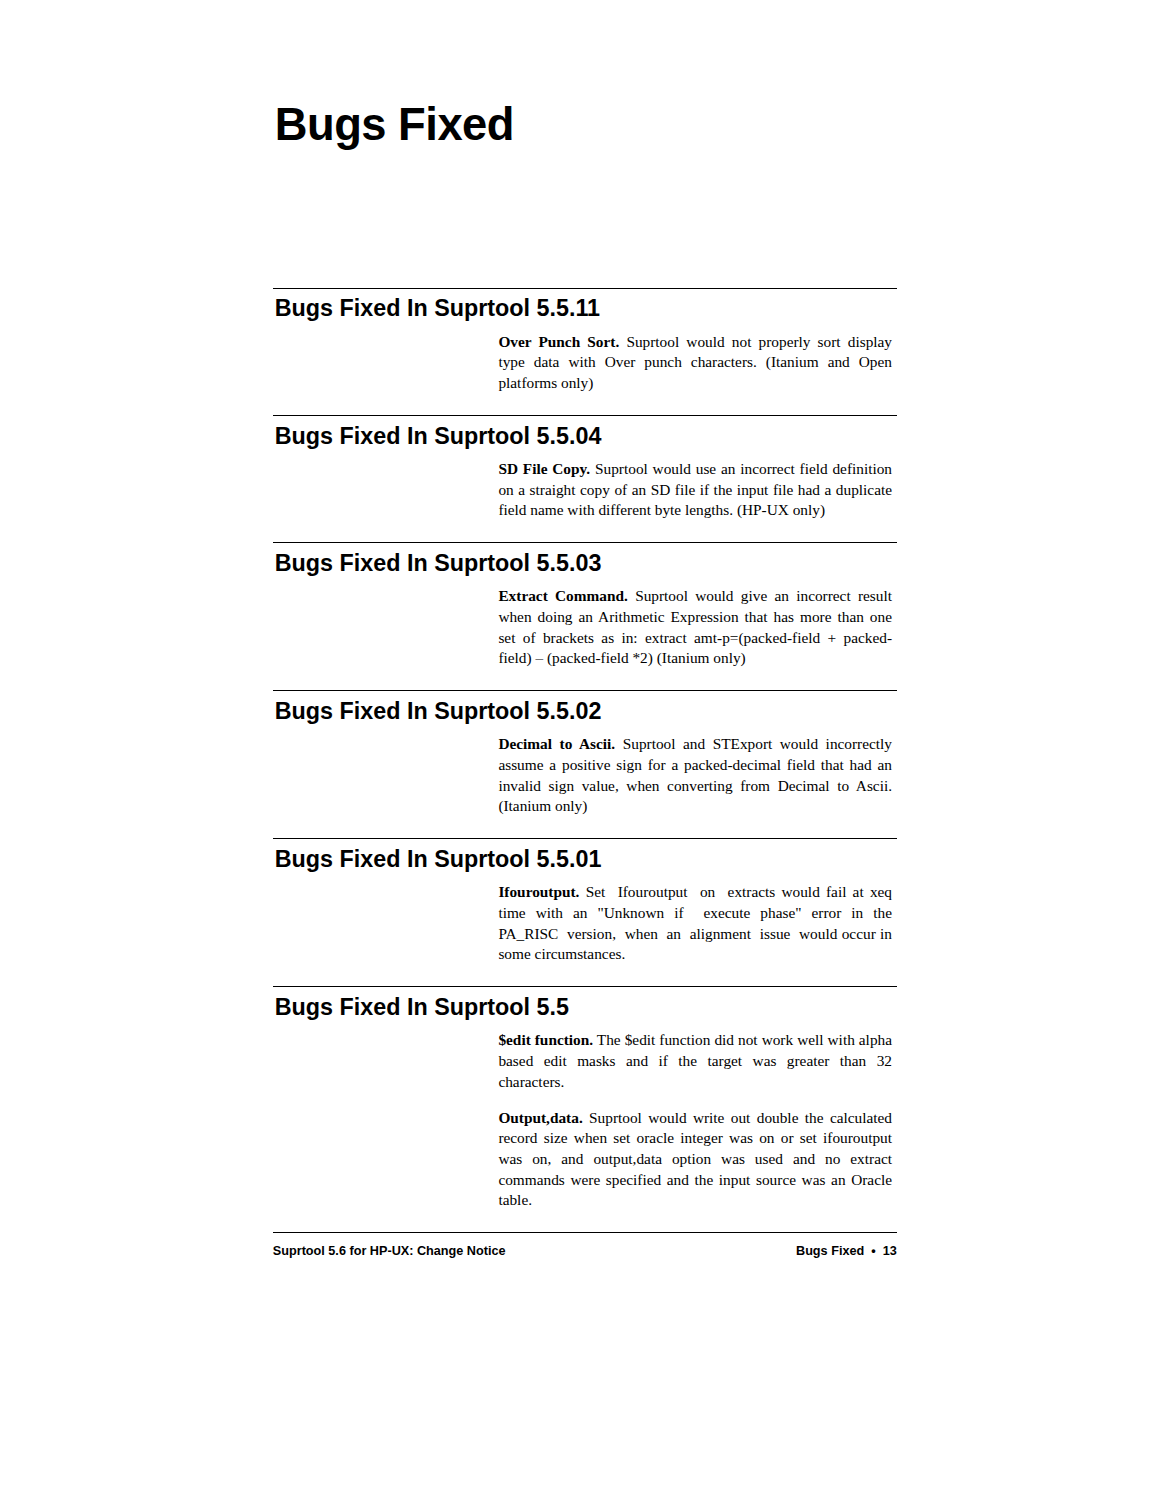Bugs Fixed
Bugs Fixed In Suprtool 5.5.11
Over Punch Sort. Suprtool would not properly sort display type data with Over punch characters. (Itanium and Open platforms only)
Bugs Fixed In Suprtool 5.5.04
SD File Copy. Suprtool would use an incorrect field definition on a straight copy of an SD file if the input file had a duplicate field name with different byte lengths. (HP-UX only)
Bugs Fixed In Suprtool 5.5.03
Extract Command. Suprtool would give an incorrect result when doing an Arithmetic Expression that has more than one set of brackets as in: extract amt-p=(packed-field + packed-field) – (packed-field *2) (Itanium only)
Bugs Fixed In Suprtool 5.5.02
Decimal to Ascii. Suprtool and STExport would incorrectly assume a positive sign for a packed-decimal field that had an invalid sign value, when converting from Decimal to Ascii. (Itanium only)
Bugs Fixed In Suprtool 5.5.01
Ifouroutput. Set Ifouroutput on extracts would fail at xeq time with an "Unknown if execute phase" error in the PA_RISC version, when an alignment issue would occur in some circumstances.
Bugs Fixed In Suprtool 5.5
$edit function. The $edit function did not work well with alpha based edit masks and if the target was greater than 32 characters.
Output,data. Suprtool would write out double the calculated record size when set oracle integer was on or set ifouroutput was on, and output,data option was used and no extract commands were specified and the input source was an Oracle table.
Suprtool 5.6 for HP-UX: Change Notice
Bugs Fixed • 13